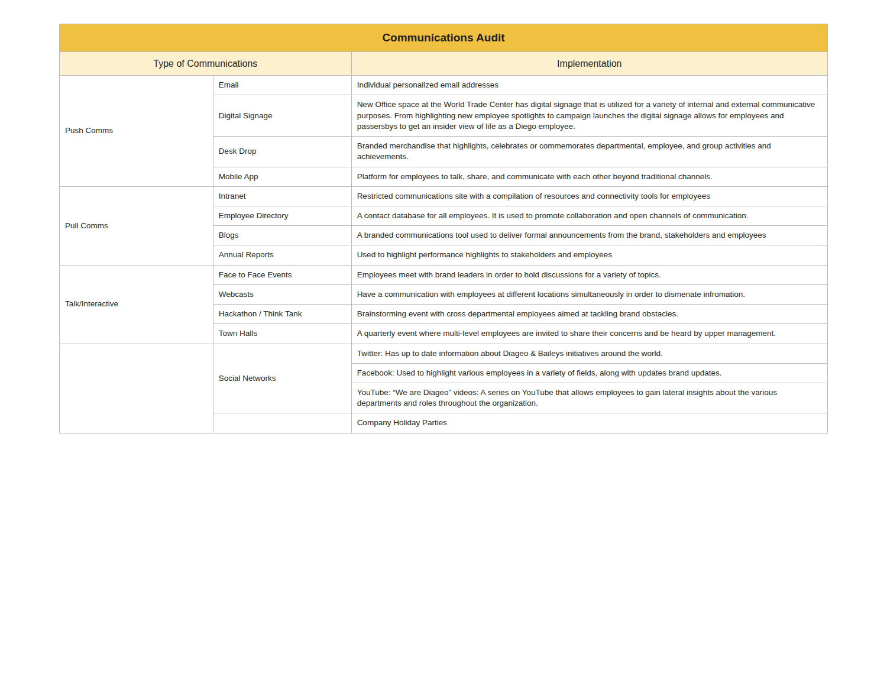| Communications Audit |
| --- |
| Type of Communications | Implementation |
| Push Comms | Email | Individual personalized email addresses |
| Digital Signage | New Office space at the World Trade Center has digital signage that is utilized for a variety of internal and external communicative purposes. From highlighting new employee spotlights to campaign launches the digital signage allows for employees and passersbys to get an insider view of life as a Diego employee. |
| Desk Drop | Branded merchandise that highlights, celebrates or commemorates departmental, employee, and group activities and achievements. |
| Mobile App | Platform for employees to talk, share, and communicate with each other beyond traditional channels. |
| Pull Comms | Intranet | Restricted communications site with a compilation of resources and connectivity tools for employees |
| Employee Directory | A contact database for all employees. It is used to promote collaboration and open channels of communication. |
| Blogs | A branded communications tool used to deliver formal announcements from the brand, stakeholders and employees |
| Annual Reports | Used to highlight performance highlights to stakeholders and employees |
| Talk/Interactive | Face to Face Events | Employees meet with brand leaders in order to hold discussions for a variety of topics. |
| Webcasts | Have a communication with employees at different locations simultaneously in order to dismenate infromation. |
| Hackathon / Think Tank | Brainstorming event with cross departmental employees aimed at tackling brand obstacles. |
| Town Halls | A quarterly event where multi-level employees are invited to share their concerns and be heard by upper management. |
| | Social Networks | Twitter: Has up to date information about Diageo & Baileys initiatives around the world. |
| Facebook: Used to highlight various employees in a variety of fields, along with updates brand updates. |
| YouTube: “We are Diageo” videos: A series on YouTube that allows employees to gain lateral insights about the various departments and roles throughout the organization. |
| | Company Holiday Parties |